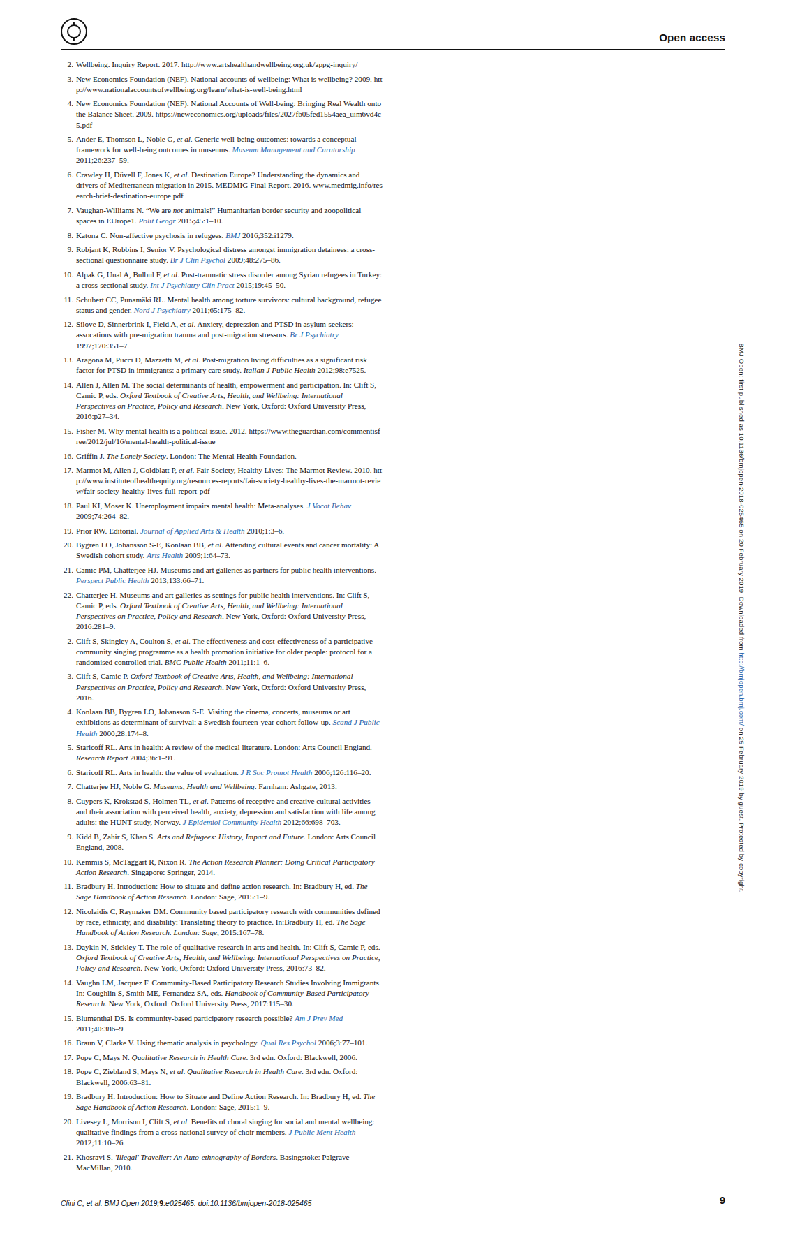BMJ Open: first published as 10.1136/bmjopen-2018-025465 on 20 February 2019. Downloaded from http://bmjopen.bmj.com/ on 25 February 2019 by guest. Protected by copyright.
Open access
Wellbeing. Inquiry Report. 2017. http://www.artshealthandwellbeing.org.uk/appg-inquiry/
New Economics Foundation (NEF). National accounts of wellbeing: What is wellbeing? 2009. http://www.nationalaccountsofwellbeing.org/learn/what-is-well-being.html
New Economics Foundation (NEF). National Accounts of Well-being: Bringing Real Wealth onto the Balance Sheet. 2009. https://neweconomics.org/uploads/files/2027fb05fed1554aea_uim6vd4c5.pdf
Ander E, Thomson L, Noble G, et al. Generic well-being outcomes: towards a conceptual framework for well-being outcomes in museums. Museum Management and Curatorship 2011;26:237–59.
Crawley H, Düvell F, Jones K, et al. Destination Europe? Understanding the dynamics and drivers of Mediterranean migration in 2015. MEDMIG Final Report. 2016. www.medmig.info/research-brief-destination-europe.pdf
Vaughan-Williams N. “We are not animals!” Humanitarian border security and zoopolitical spaces in EUrope1. Polit Geogr 2015;45:1–10.
Katona C. Non-affective psychosis in refugees. BMJ 2016;352:i1279.
Robjant K, Robbins I, Senior V. Psychological distress amongst immigration detainees: a cross-sectional questionnaire study. Br J Clin Psychol 2009;48:275–86.
Alpak G, Unal A, Bulbul F, et al. Post-traumatic stress disorder among Syrian refugees in Turkey: a cross-sectional study. Int J Psychiatry Clin Pract 2015;19:45–50.
Schubert CC, Punamäki RL. Mental health among torture survivors: cultural background, refugee status and gender. Nord J Psychiatry 2011;65:175–82.
Silove D, Sinnerbrink I, Field A, et al. Anxiety, depression and PTSD in asylum-seekers: assocations with pre-migration trauma and post-migration stressors. Br J Psychiatry 1997;170:351–7.
Aragona M, Pucci D, Mazzetti M, et al. Post-migration living difficulties as a significant risk factor for PTSD in immigrants: a primary care study. Italian J Public Health 2012;98:e7525.
Allen J, Allen M. The social determinants of health, empowerment and participation. In: Clift S, Camic P, eds. Oxford Textbook of Creative Arts, Health, and Wellbeing: International Perspectives on Practice, Policy and Research. New York, Oxford: Oxford University Press, 2016:p27–34.
Fisher M. Why mental health is a political issue. 2012. https://www.theguardian.com/commentisfree/2012/jul/16/mental-health-political-issue
Griffin J. The Lonely Society. London: The Mental Health Foundation.
Marmot M, Allen J, Goldblatt P, et al. Fair Society, Healthy Lives: The Marmot Review. 2010. http://www.instituteofhealthequity.org/resources-reports/fair-society-healthy-lives-the-marmot-review/fair-society-healthy-lives-full-report-pdf
Paul KI, Moser K. Unemployment impairs mental health: Meta-analyses. J Vocat Behav 2009;74:264–82.
Prior RW. Editorial. Journal of Applied Arts & Health 2010;1:3–6.
Bygren LO, Johansson S-E, Konlaan BB, et al. Attending cultural events and cancer mortality: A Swedish cohort study. Arts Health 2009;1:64–73.
Camic PM, Chatterjee HJ. Museums and art galleries as partners for public health interventions. Perspect Public Health 2013;133:66–71.
Chatterjee H. Museums and art galleries as settings for public health interventions. In: Clift S, Camic P, eds. Oxford Textbook of Creative Arts, Health, and Wellbeing: International Perspectives on Practice, Policy and Research. New York, Oxford: Oxford University Press, 2016:281–9.
Clift S, Skingley A, Coulton S, et al. The effectiveness and cost-effectiveness of a participative community singing programme as a health promotion initiative for older people: protocol for a randomised controlled trial. BMC Public Health 2011;11:1–6.
Clift S, Camic P. Oxford Textbook of Creative Arts, Health, and Wellbeing: International Perspectives on Practice, Policy and Research. New York, Oxford: Oxford University Press, 2016.
Konlaan BB, Bygren LO, Johansson S-E. Visiting the cinema, concerts, museums or art exhibitions as determinant of survival: a Swedish fourteen-year cohort follow-up. Scand J Public Health 2000;28:174–8.
Staricoff RL. Arts in health: A review of the medical literature. London: Arts Council England. Research Report 2004;36:1–91.
Staricoff RL. Arts in health: the value of evaluation. J R Soc Promot Health 2006;126:116–20.
Chatterjee HJ, Noble G. Museums, Health and Wellbeing. Farnham: Ashgate, 2013.
Cuypers K, Krokstad S, Holmen TL, et al. Patterns of receptive and creative cultural activities and their association with perceived health, anxiety, depression and satisfaction with life among adults: the HUNT study, Norway. J Epidemiol Community Health 2012;66:698–703.
Kidd B, Zahir S, Khan S. Arts and Refugees: History, Impact and Future. London: Arts Council England, 2008.
Kemmis S, McTaggart R, Nixon R. The Action Research Planner: Doing Critical Participatory Action Research. Singapore: Springer, 2014.
Bradbury H. Introduction: How to situate and define action research. In: Bradbury H, ed. The Sage Handbook of Action Research. London: Sage, 2015:1–9.
Nicolaidis C, Raymaker DM. Community based participatory research with communities defined by race, ethnicity, and disability: Translating theory to practice. In:Bradbury H, ed. The Sage Handbook of Action Research. London: Sage, 2015:167–78.
Daykin N, Stickley T. The role of qualitative research in arts and health. In: Clift S, Camic P, eds. Oxford Textbook of Creative Arts, Health, and Wellbeing: International Perspectives on Practice, Policy and Research. New York, Oxford: Oxford University Press, 2016:73–82.
Vaughn LM, Jacquez F. Community-Based Participatory Research Studies Involving Immigrants. In: Coughlin S, Smith ME, Fernandez SA, eds. Handbook of Community-Based Participatory Research. New York, Oxford: Oxford University Press, 2017:115–30.
Blumenthal DS. Is community-based participatory research possible? Am J Prev Med 2011;40:386–9.
Braun V, Clarke V. Using thematic analysis in psychology. Qual Res Psychol 2006;3:77–101.
Pope C, Mays N. Qualitative Research in Health Care. 3rd edn. Oxford: Blackwell, 2006.
Pope C, Ziebland S, Mays N, et al. Qualitative Research in Health Care. 3rd edn. Oxford: Blackwell, 2006:63–81.
Bradbury H. Introduction: How to Situate and Define Action Research. In: Bradbury H, ed. The Sage Handbook of Action Research. London: Sage, 2015:1–9.
Livesey L, Morrison I, Clift S, et al. Benefits of choral singing for social and mental wellbeing: qualitative findings from a cross-national survey of choir members. J Public Ment Health 2012;11:10–26.
Khosravi S. 'Illegal' Traveller: An Auto-ethnography of Borders. Basingstoke: Palgrave MacMillan, 2010.
Clini C, et al. BMJ Open 2019;9:e025465. doi:10.1136/bmjopen-2018-025465
9